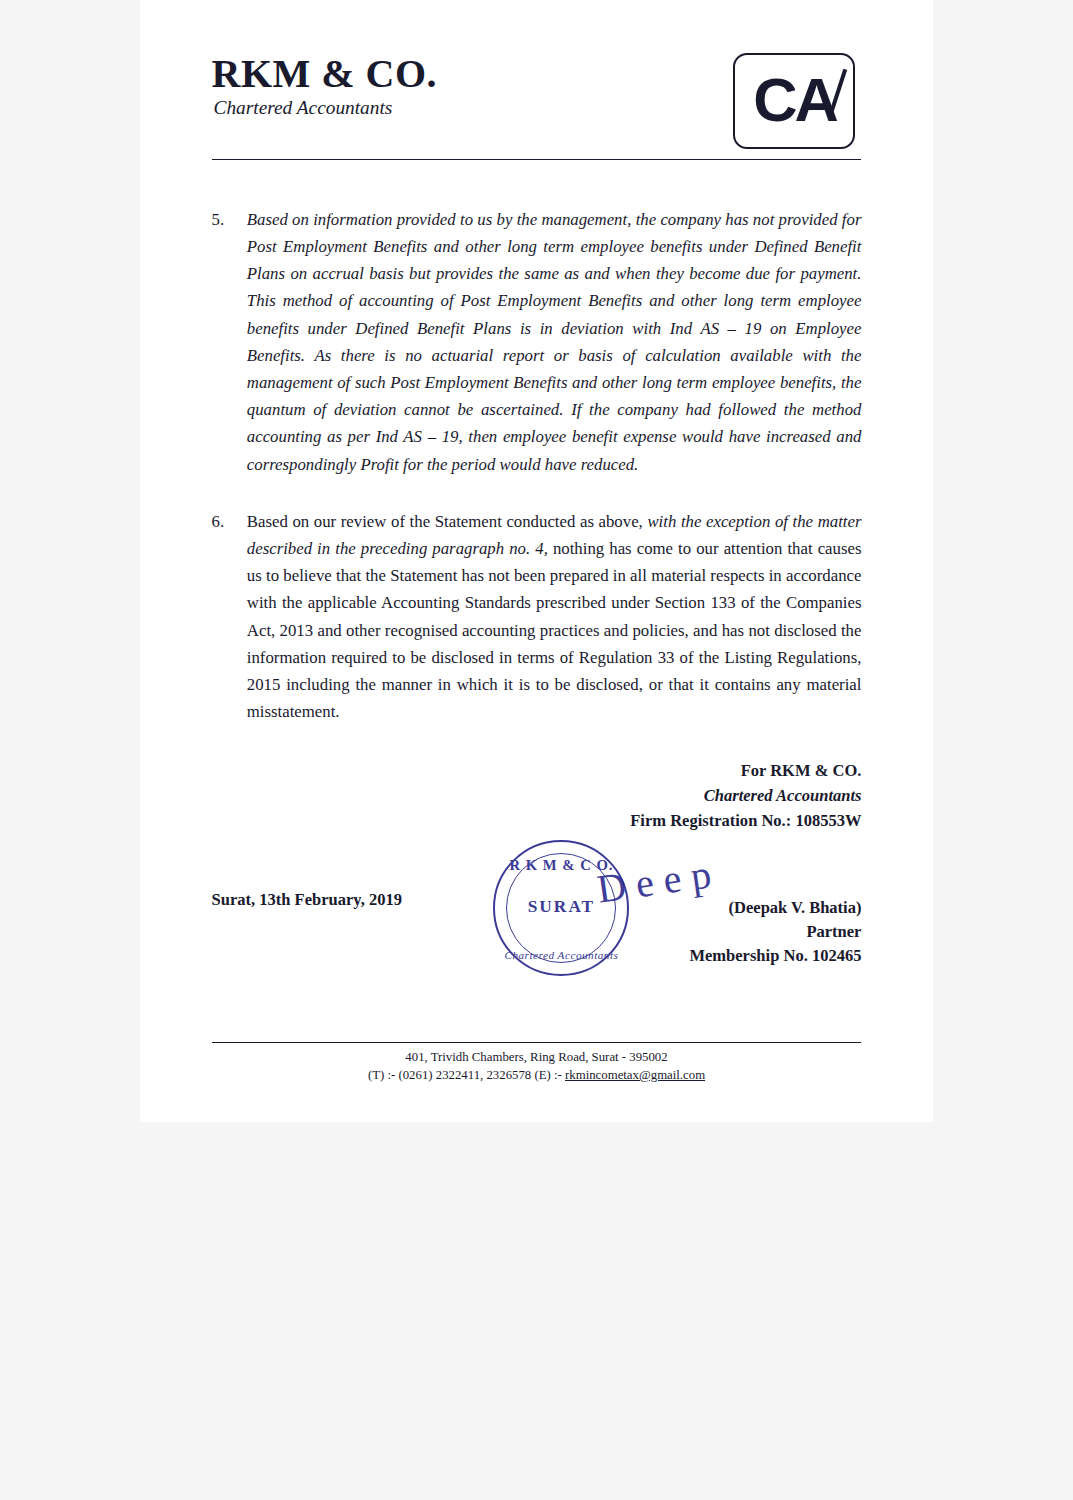RKM & CO.
Chartered Accountants
CA
5.
Based on information provided to us by the management, the company has not provided for Post Employment Benefits and other long term employee benefits under Defined Benefit Plans on accrual basis but provides the same as and when they become due for payment. This method of accounting of Post Employment Benefits and other long term employee benefits under Defined Benefit Plans is in deviation with Ind AS – 19 on Employee Benefits. As there is no actuarial report or basis of calculation available with the management of such Post Employment Benefits and other long term employee benefits, the quantum of deviation cannot be ascertained. If the company had followed the method accounting as per Ind AS – 19, then employee benefit expense would have increased and correspondingly Profit for the period would have reduced.
6.
Based on our review of the Statement conducted as above, with the exception of the matter described in the preceding paragraph no. 4, nothing has come to our attention that causes us to believe that the Statement has not been prepared in all material respects in accordance with the applicable Accounting Standards prescribed under Section 133 of the Companies Act, 2013 and other recognised accounting practices and policies, and has not disclosed the information required to be disclosed in terms of Regulation 33 of the Listing Regulations, 2015 including the manner in which it is to be disclosed, or that it contains any material misstatement.
For RKM & CO.
Chartered Accountants
Firm Registration No.: 108553W
R K M & C O.
SURAT
Chartered Accountants
D e e p
(Deepak V. Bhatia)
Partner
Membership No. 102465
Surat, 13th February, 2019
401, Trividh Chambers, Ring Road, Surat - 395002
(T) :- (0261) 2322411, 2326578 (E) :- rkmincometax@gmail.com